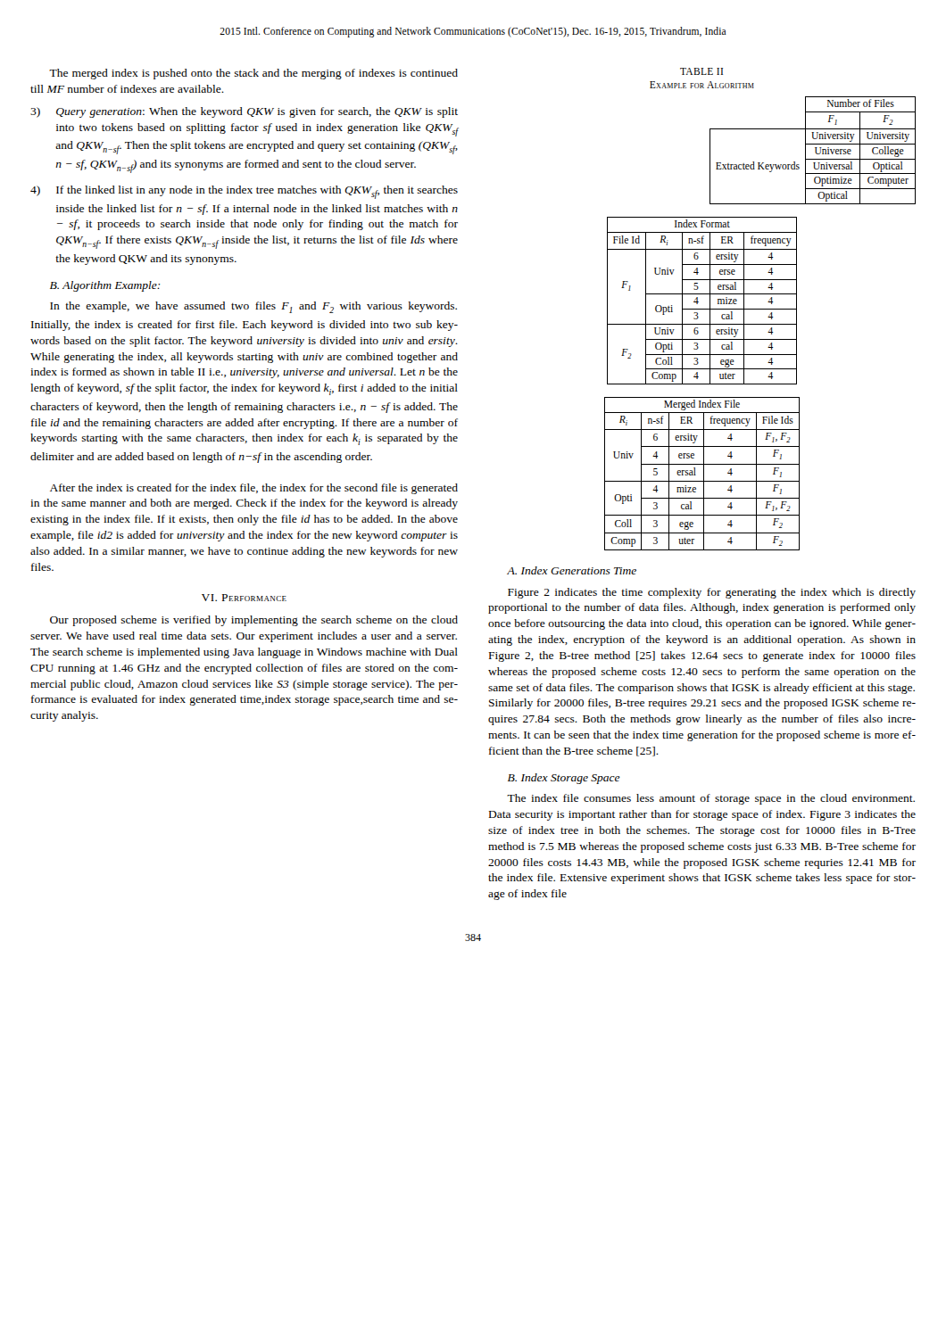2015 Intl. Conference on Computing and Network Communications (CoCoNet'15), Dec. 16-19, 2015, Trivandrum, India
The merged index is pushed onto the stack and the merging of indexes is continued till MF number of indexes are available.
3) Query generation: When the keyword QKW is given for search, the QKW is split into two tokens based on splitting factor sf used in index generation like QKWsf and QKWn−sf. Then the split tokens are encrypted and query set containing (QKWsf, n − sf, QKWn−sf) and its synonyms are formed and sent to the cloud server.
4) If the linked list in any node in the index tree matches with QKWsf, then it searches inside the linked list for n − sf. If a internal node in the linked list matches with n − sf, it proceeds to search inside that node only for finding out the match for QKWn−sf. If there exists QKWn−sf inside the list, it returns the list of file Ids where the keyword QKW and its synonyms.
B. Algorithm Example:
In the example, we have assumed two files F1 and F2 with various keywords. Initially, the index is created for first file. Each keyword is divided into two sub keywords based on the split factor. The keyword university is divided into univ and ersity. While generating the index, all keywords starting with univ are combined together and index is formed as shown in table II i.e., university, universe and universal. Let n be the length of keyword, sf the split factor, the index for keyword ki, first i added to the initial characters of keyword, then the length of remaining characters i.e., n − sf is added. The file id and the remaining characters are added after encrypting. If there are a number of keywords starting with the same characters, then index for each ki is separated by the delimiter and are added based on length of n−sf in the ascending order.
After the index is created for the index file, the index for the second file is generated in the same manner and both are merged. Check if the index for the keyword is already existing in the index file. If it exists, then only the file id has to be added. In the above example, file id2 is added for university and the index for the new keyword computer is also added. In a similar manner, we have to continue adding the new keywords for new files.
VI. Performance
Our proposed scheme is verified by implementing the search scheme on the cloud server. We have used real time data sets. Our experiment includes a user and a server. The search scheme is implemented using Java language in Windows machine with Dual CPU running at 1.46 GHz and the encrypted collection of files are stored on the commercial public cloud, Amazon cloud services like S3 (simple storage service). The performance is evaluated for index generated time,index storage space,search time and security analyis.
TABLE II
Example for Algorithm
| | Number of Files |
| F 1 | F 2 |
| Extracted Keywords | University | University |
| Universe | College |
| Universal | Optical |
| Optimize | Computer |
| Optical | |
| Index Format |
| File Id | R i | n-sf | ER | frequency |
| F 1 | Univ | 6 | ersity | 4 |
| 4 | erse | 4 |
| 5 | ersal | 4 |
| Opti | 4 | mize | 4 |
| 3 | cal | 4 |
| F 2 | Univ | 6 | ersity | 4 |
| Opti | 3 | cal | 4 |
| Coll | 3 | ege | 4 |
| Comp | 4 | uter | 4 |
| Merged Index File |
| R i | n-sf | ER | frequency | File Ids |
| Univ | 6 | ersity | 4 | F 1 , F 2 |
| 4 | erse | 4 | F 1 |
| 5 | ersal | 4 | F 1 |
| Opti | 4 | mize | 4 | F 1 |
| 3 | cal | 4 | F 1 , F 2 |
| Coll | 3 | ege | 4 | F 2 |
| Comp | 3 | uter | 4 | F 2 |
A. Index Generations Time
Figure 2 indicates the time complexity for generating the index which is directly proportional to the number of data files. Although, index generation is performed only once before outsourcing the data into cloud, this operation can be ignored. While generating the index, encryption of the keyword is an additional operation. As shown in Figure 2, the B-tree method [25] takes 12.64 secs to generate index for 10000 files whereas the proposed scheme costs 12.40 secs to perform the same operation on the same set of data files. The comparison shows that IGSK is already efficient at this stage. Similarly for 20000 files, B-tree requires 29.21 secs and the proposed IGSK scheme requires 27.84 secs. Both the methods grow linearly as the number of files also increments. It can be seen that the index time generation for the proposed scheme is more efficient than the B-tree scheme [25].
B. Index Storage Space
The index file consumes less amount of storage space in the cloud environment. Data security is important rather than for storage space of index. Figure 3 indicates the size of index tree in both the schemes. The storage cost for 10000 files in B-Tree method is 7.5 MB whereas the proposed scheme costs just 6.33 MB. B-Tree scheme for 20000 files costs 14.43 MB, while the proposed IGSK scheme requries 12.41 MB for the index file. Extensive experiment shows that IGSK scheme takes less space for storage of index file
384